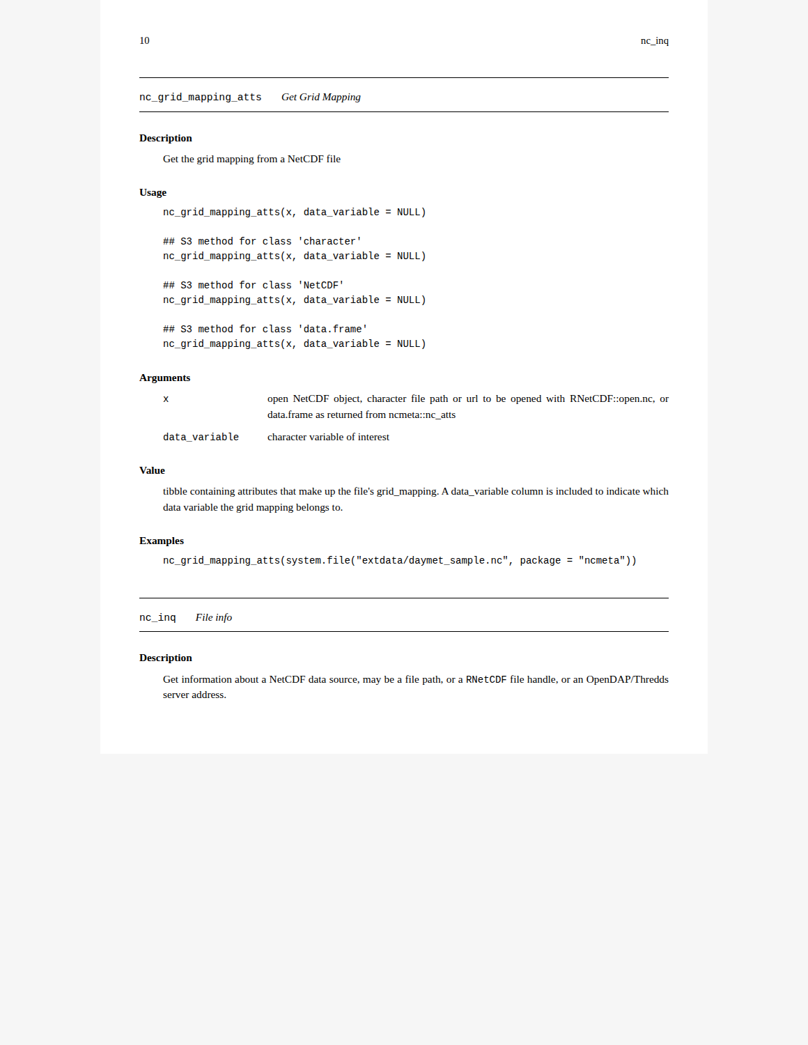10 nc_inq
nc_grid_mapping_atts Get Grid Mapping
Description
Get the grid mapping from a NetCDF file
Usage
nc_grid_mapping_atts(x, data_variable = NULL)

## S3 method for class 'character'
nc_grid_mapping_atts(x, data_variable = NULL)

## S3 method for class 'NetCDF'
nc_grid_mapping_atts(x, data_variable = NULL)

## S3 method for class 'data.frame'
nc_grid_mapping_atts(x, data_variable = NULL)
Arguments
x
open NetCDF object, character file path or url to be opened with RNetCDF::open.nc, or data.frame as returned from ncmeta::nc_atts
data_variable
character variable of interest
Value
tibble containing attributes that make up the file's grid_mapping. A data_variable column is included to indicate which data variable the grid mapping belongs to.
Examples
nc_grid_mapping_atts(system.file("extdata/daymet_sample.nc", package = "ncmeta"))
nc_inq File info
Description
Get information about a NetCDF data source, may be a file path, or a RNetCDF file handle, or an OpenDAP/Thredds server address.